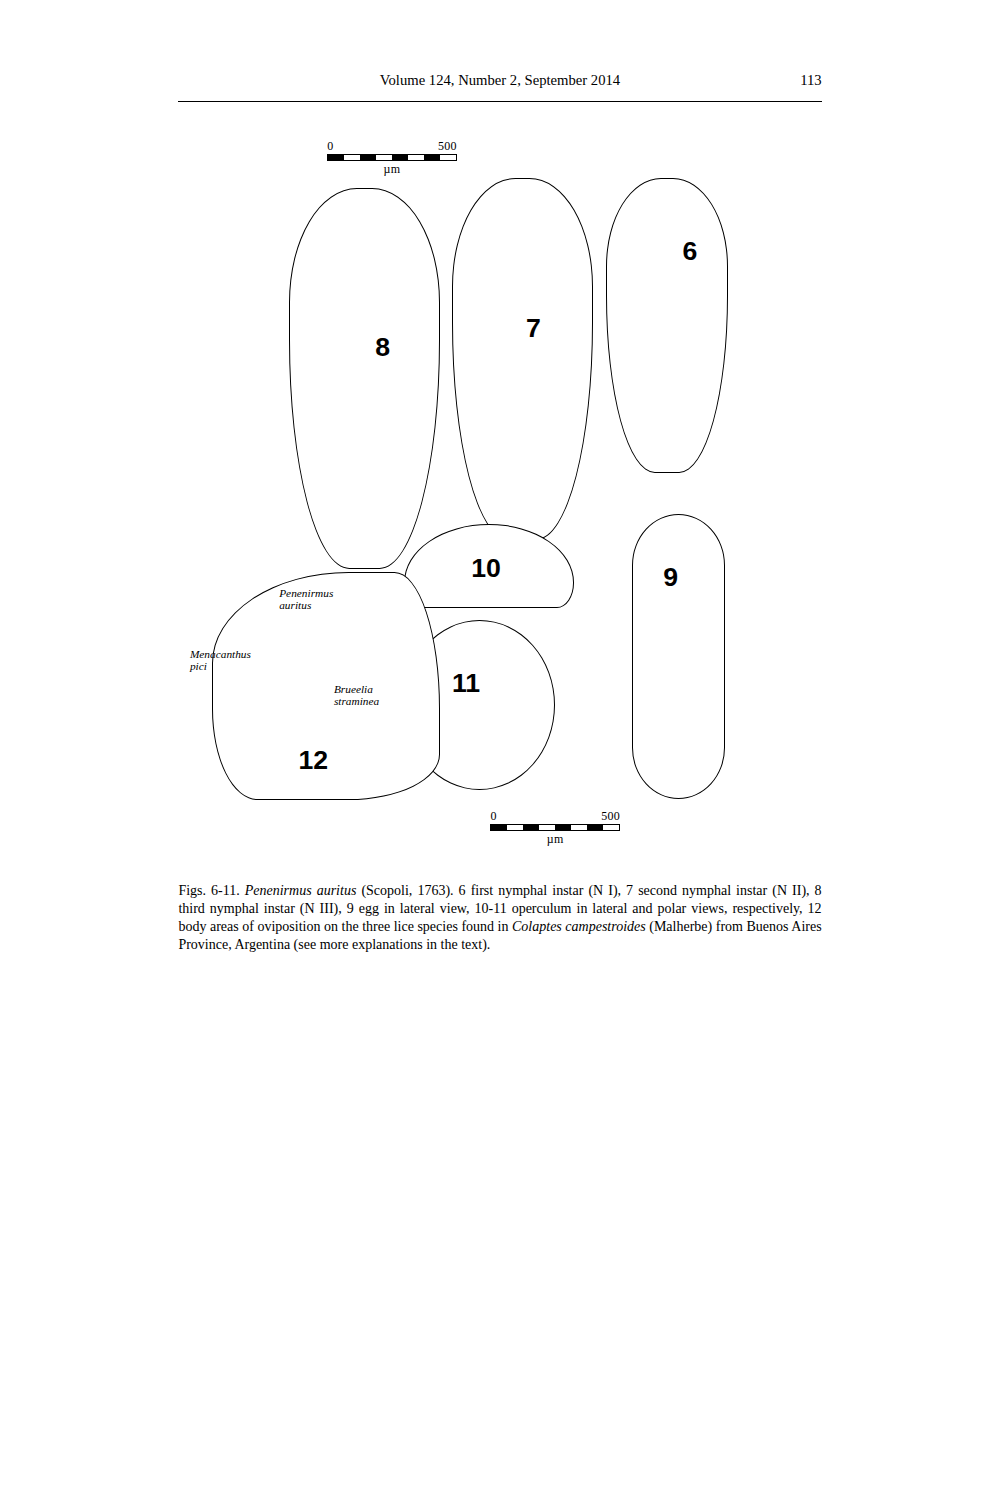Volume 124, Number 2, September 2014
113
0500
µm
0500
µm
8
7
6
10
11
9
12
Penenirmus
auritus
Menacanthus
pici
Brueelia
straminea
Figs. 6-11. Penenirmus auritus (Scopoli, 1763). 6 first nymphal instar (N I), 7 second nymphal instar (N II), 8 third nymphal instar (N III), 9 egg in lateral view, 10-11 operculum in lateral and polar views, respectively, 12 body areas of oviposition on the three lice species found in Colaptes campestroides (Malherbe) from Buenos Aires Province, Argentina (see more explanations in the text).